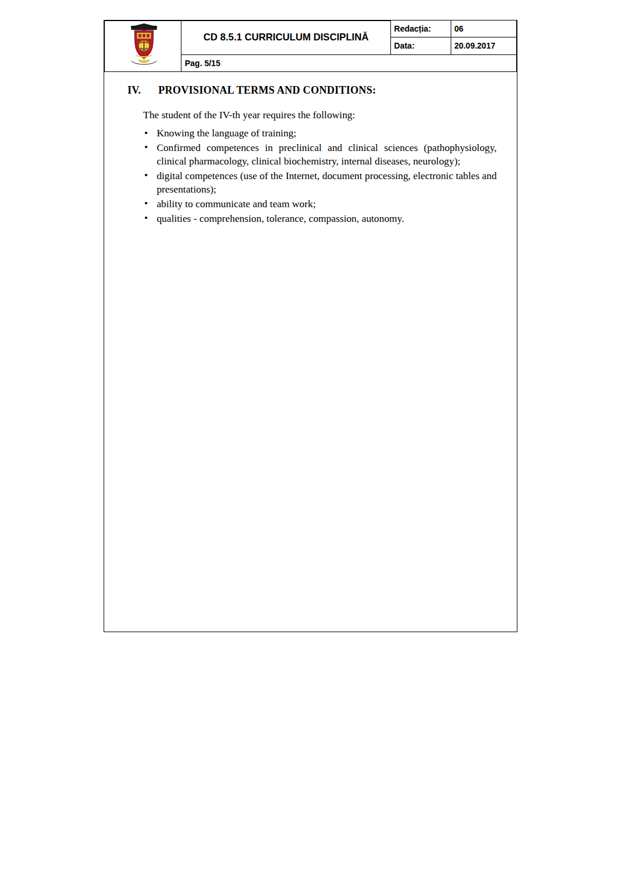| | CD 8.5.1 CURRICULUM DISCIPLINĂ | Redacția: | 06 |
| Data: | 20.09.2017 |
| Pag. 5/15 |
IV. PROVISIONAL TERMS AND CONDITIONS:
The student of the IV-th year requires the following:
Knowing the language of training;
Confirmed competences in preclinical and clinical sciences (pathophysiology, clinical pharmacology, clinical biochemistry, internal diseases, neurology);
digital competences (use of the Internet, document processing, electronic tables and presentations);
ability to communicate and team work;
qualities - comprehension, tolerance, compassion, autonomy.